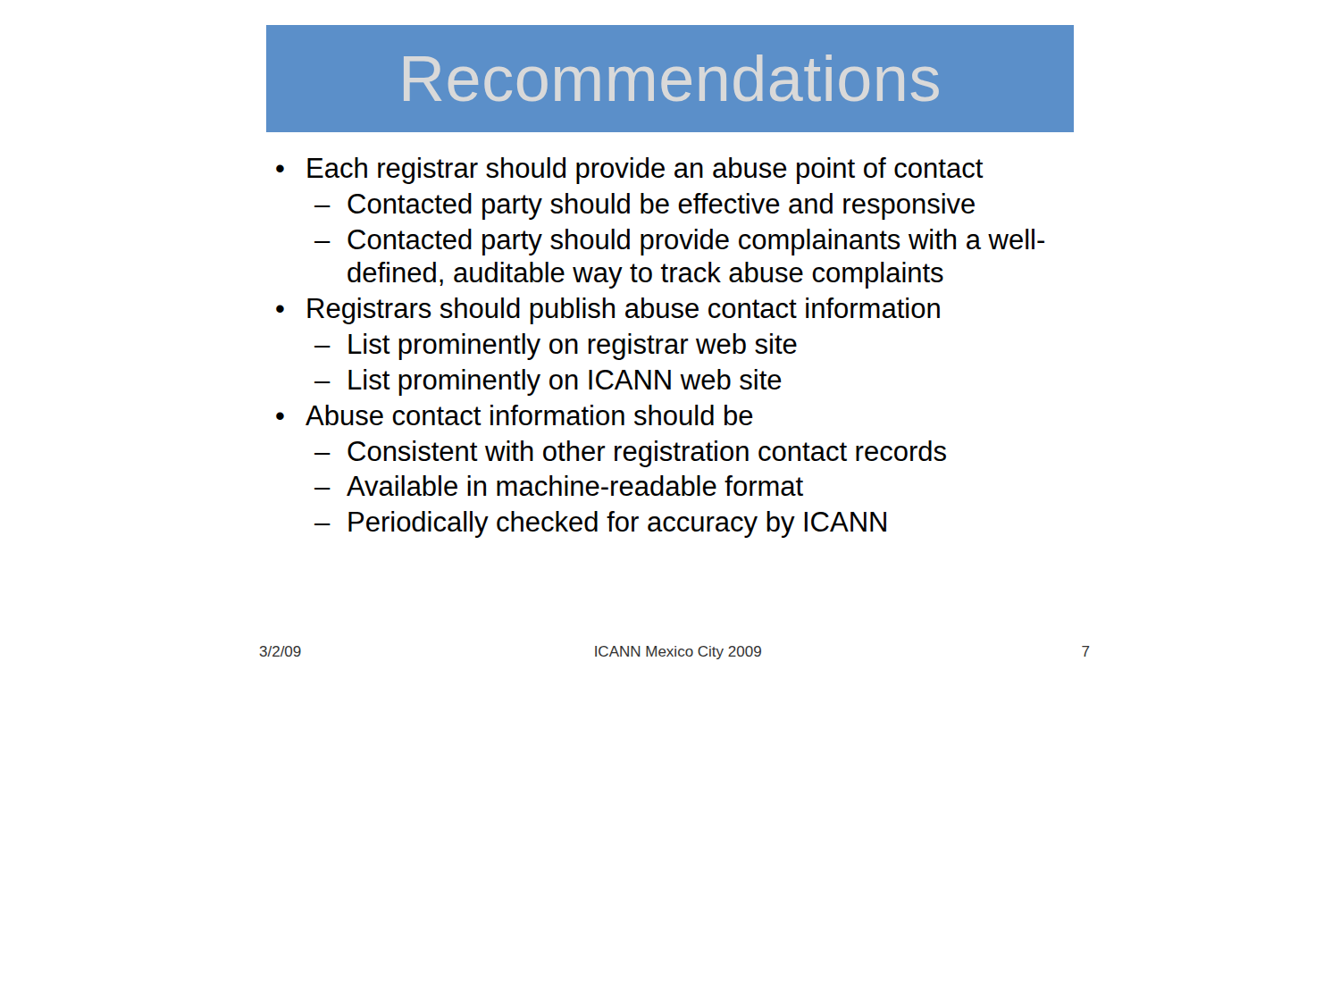Recommendations
Each registrar should provide an abuse point of contact
Contacted party should be effective and responsive
Contacted party should provide complainants with a well-defined, auditable way to track abuse complaints
Registrars should publish abuse contact information
List prominently on registrar web site
List prominently on ICANN web site
Abuse contact information should be
Consistent with other registration contact records
Available in machine-readable format
Periodically checked for accuracy by ICANN
3/2/09
ICANN Mexico City 2009
7